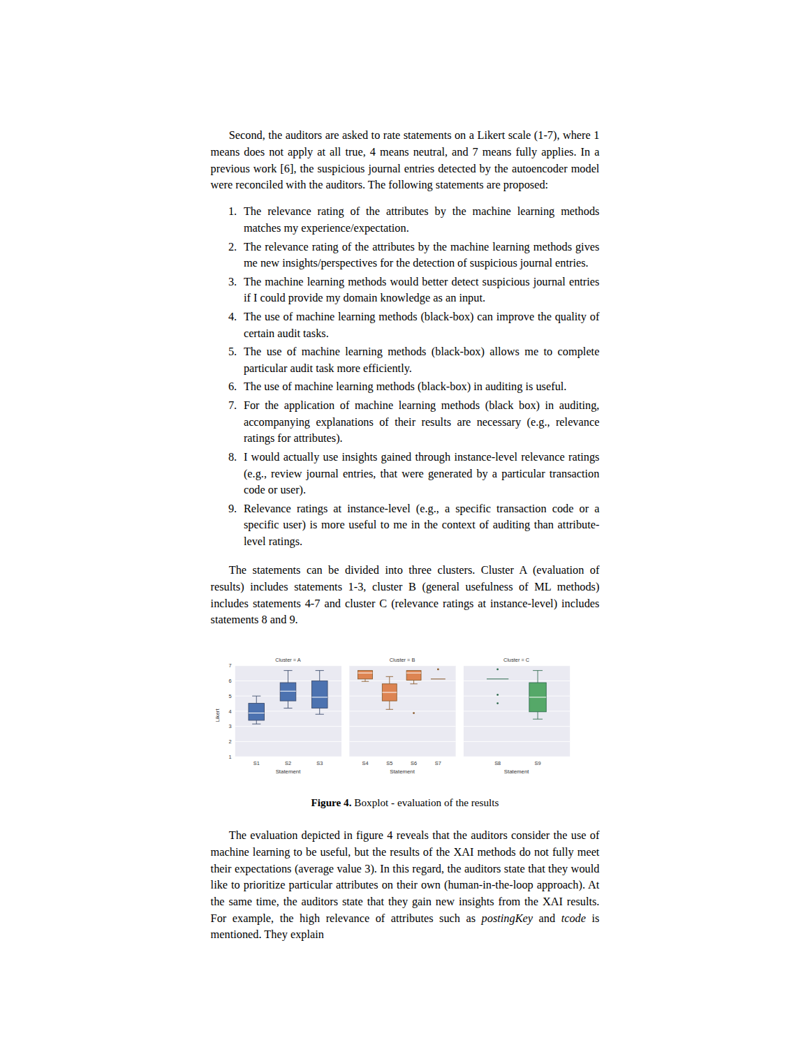Second, the auditors are asked to rate statements on a Likert scale (1-7), where 1 means does not apply at all true, 4 means neutral, and 7 means fully applies. In a previous work [6], the suspicious journal entries detected by the autoencoder model were reconciled with the auditors. The following statements are proposed:
The relevance rating of the attributes by the machine learning methods matches my experience/expectation.
The relevance rating of the attributes by the machine learning methods gives me new insights/perspectives for the detection of suspicious journal entries.
The machine learning methods would better detect suspicious journal entries if I could provide my domain knowledge as an input.
The use of machine learning methods (black-box) can improve the quality of certain audit tasks.
The use of machine learning methods (black-box) allows me to complete particular audit task more efficiently.
The use of machine learning methods (black-box) in auditing is useful.
For the application of machine learning methods (black box) in auditing, accompanying explanations of their results are necessary (e.g., relevance ratings for attributes).
I would actually use insights gained through instance-level relevance ratings (e.g., review journal entries, that were generated by a particular transaction code or user).
Relevance ratings at instance-level (e.g., a specific transaction code or a specific user) is more useful to me in the context of auditing than attribute-level ratings.
The statements can be divided into three clusters. Cluster A (evaluation of results) includes statements 1-3, cluster B (general usefulness of ML methods) includes statements 4-7 and cluster C (relevance ratings at instance-level) includes statements 8 and 9.
Cluster = A 1 2 3 4 5 6 7 S1 S2 S3 Statement Likert Cluster = B S4 S5 S6 S7 Statement Cluster = C S8 S9 Statement
Figure 4. Boxplot - evaluation of the results
The evaluation depicted in figure 4 reveals that the auditors consider the use of machine learning to be useful, but the results of the XAI methods do not fully meet their expectations (average value 3). In this regard, the auditors state that they would like to prioritize particular attributes on their own (human-in-the-loop approach). At the same time, the auditors state that they gain new insights from the XAI results. For example, the high relevance of attributes such as postingKey and tcode is mentioned. They explain